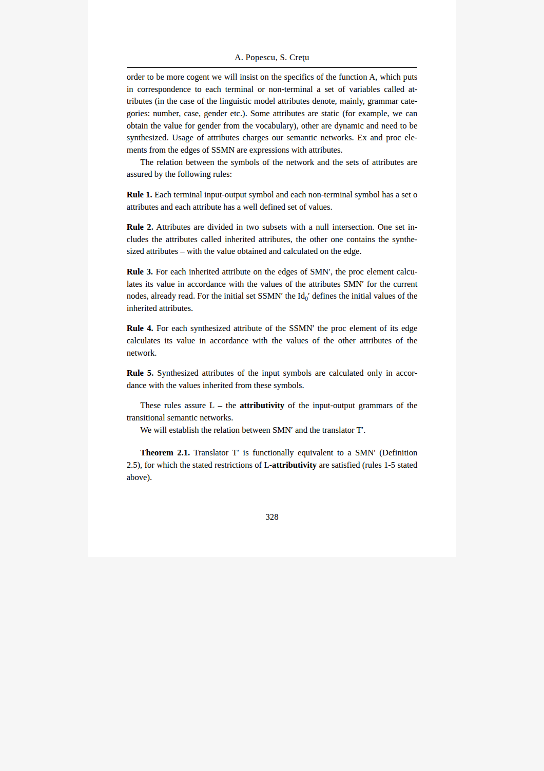A. Popescu, S. Creţu
order to be more cogent we will insist on the specifics of the function A, which puts in correspondence to each terminal or non-terminal a set of variables called attributes (in the case of the linguistic model attributes denote, mainly, grammar categories: number, case, gender etc.). Some attributes are static (for example, we can obtain the value for gender from the vocabulary), other are dynamic and need to be synthesized. Usage of attributes charges our semantic networks. Ex and proc elements from the edges of SSMN are expressions with attributes.
The relation between the symbols of the network and the sets of attributes are assured by the following rules:
Rule 1. Each terminal input-output symbol and each non-terminal symbol has a set o attributes and each attribute has a well defined set of values.
Rule 2. Attributes are divided in two subsets with a null intersection. One set includes the attributes called inherited attributes, the other one contains the synthesized attributes – with the value obtained and calculated on the edge.
Rule 3. For each inherited attribute on the edges of SMN′, the proc element calculates its value in accordance with the values of the attributes SMN′ for the current nodes, already read. For the initial set SSMN′ the Id0′ defines the initial values of the inherited attributes.
Rule 4. For each synthesized attribute of the SSMN′ the proc element of its edge calculates its value in accordance with the values of the other attributes of the network.
Rule 5. Synthesized attributes of the input symbols are calculated only in accordance with the values inherited from these symbols.
These rules assure L – the attributivity of the input-output grammars of the transitional semantic networks.
We will establish the relation between SMN′ and the translator T′.
Theorem 2.1. Translator T′ is functionally equivalent to a SMN′ (Definition 2.5), for which the stated restrictions of L-attributivity are satisfied (rules 1-5 stated above).
328